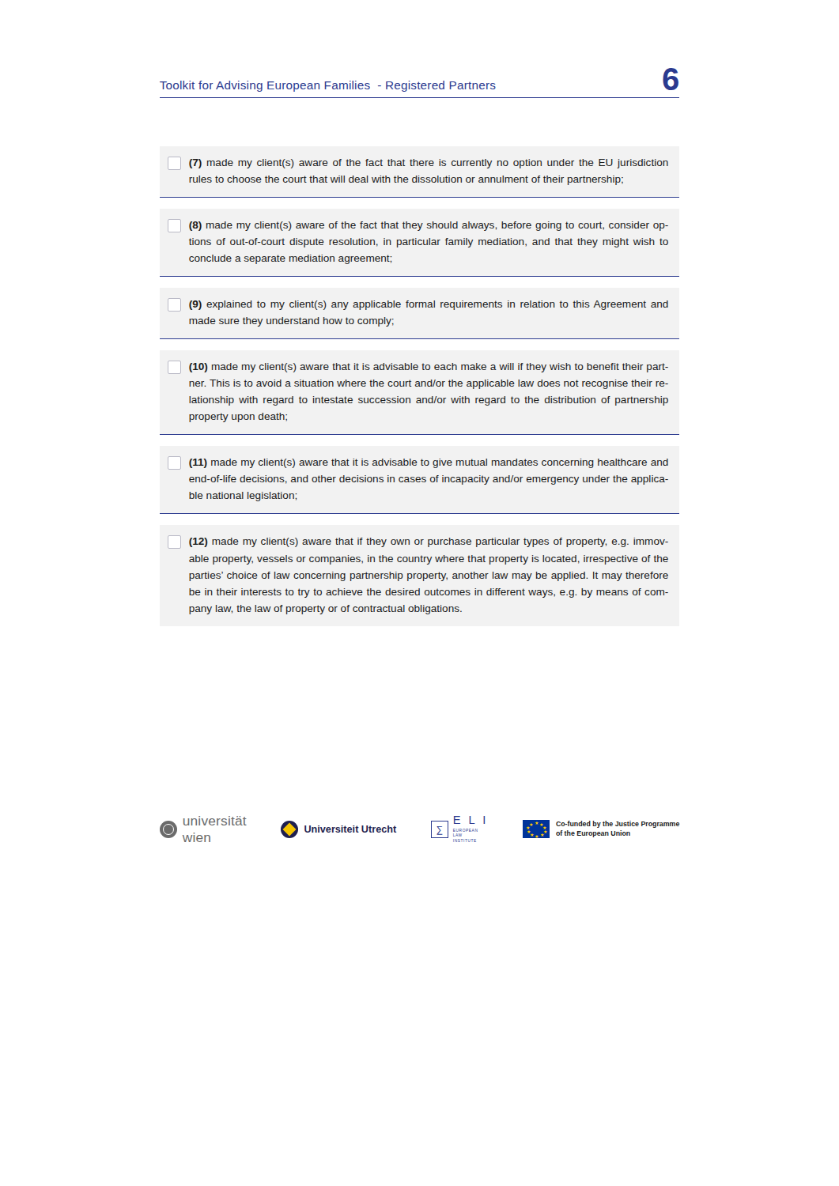Toolkit for Advising European Families - Registered Partners
6
(7) made my client(s) aware of the fact that there is currently no option under the EU jurisdiction rules to choose the court that will deal with the dissolution or annulment of their partnership;
(8) made my client(s) aware of the fact that they should always, before going to court, consider options of out-of-court dispute resolution, in particular family mediation, and that they might wish to conclude a separate mediation agreement;
(9) explained to my client(s) any applicable formal requirements in relation to this Agreement and made sure they understand how to comply;
(10) made my client(s) aware that it is advisable to each make a will if they wish to benefit their partner. This is to avoid a situation where the court and/or the applicable law does not recognise their relationship with regard to intestate succession and/or with regard to the distribution of partnership property upon death;
(11) made my client(s) aware that it is advisable to give mutual mandates concerning healthcare and end-of-life decisions, and other decisions in cases of incapacity and/or emergency under the applicable national legislation;
(12) made my client(s) aware that if they own or purchase particular types of property, e.g. immovable property, vessels or companies, in the country where that property is located, irrespective of the parties’ choice of law concerning partnership property, another law may be applied. It may therefore be in their interests to try to achieve the desired outcomes in different ways, e.g. by means of company law, the law of property or of contractual obligations.
universitätwien
Universiteit Utrecht
∑
E L I
EUROPEAN
LAW
INSTITUTE
★ ★ ★ ★ ★ ★ ★ ★ ★ ★
Co-funded by the Justice Programme
of the European Union